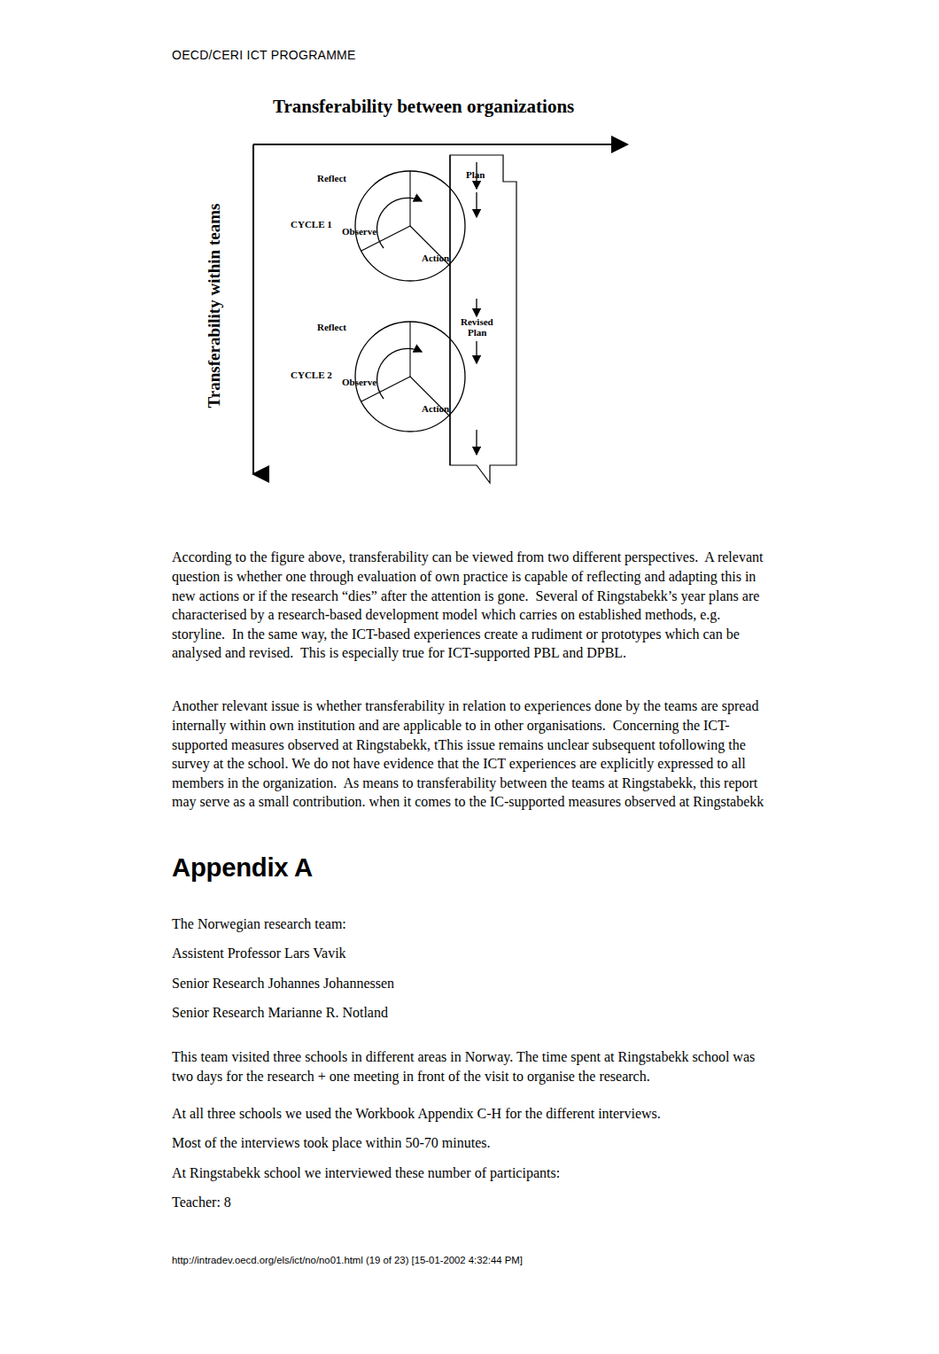OECD/CERI ICT PROGRAMME
Transferability between organizations Transferability within teams Reflect CYCLE 1 Observe Action Plan Reflect CYCLE 2 Observe Action Revised Plan
According to the figure above, transferability can be viewed from two different perspectives. A relevant question is whether one through evaluation of own practice is capable of reflecting and adapting this in new actions or if the research “dies” after the attention is gone. Several of Ringstabekk’s year plans are characterised by a research-based development model which carries on established methods, e.g. storyline. In the same way, the ICT-based experiences create a rudiment or prototypes which can be analysed and revised. This is especially true for ICT-supported PBL and DPBL.
Another relevant issue is whether transferability in relation to experiences done by the teams are spread internally within own institution and are applicable to in other organisations. Concerning the ICT-supported measures observed at Ringstabekk, tThis issue remains unclear subsequent tofollowing the survey at the school. We do not have evidence that the ICT experiences are explicitly expressed to all members in the organization. As means to transferability between the teams at Ringstabekk, this report may serve as a small contribution. when it comes to the IC-supported measures observed at Ringstabekk
Appendix A
The Norwegian research team:
Assistent Professor Lars Vavik
Senior Research Johannes Johannessen
Senior Research Marianne R. Notland
This team visited three schools in different areas in Norway. The time spent at Ringstabekk school was two days for the research + one meeting in front of the visit to organise the research.
At all three schools we used the Workbook Appendix C-H for the different interviews.
Most of the interviews took place within 50-70 minutes.
At Ringstabekk school we interviewed these number of participants:
Teacher: 8
http://intradev.oecd.org/els/ict/no/no01.html (19 of 23) [15-01-2002 4:32:44 PM]